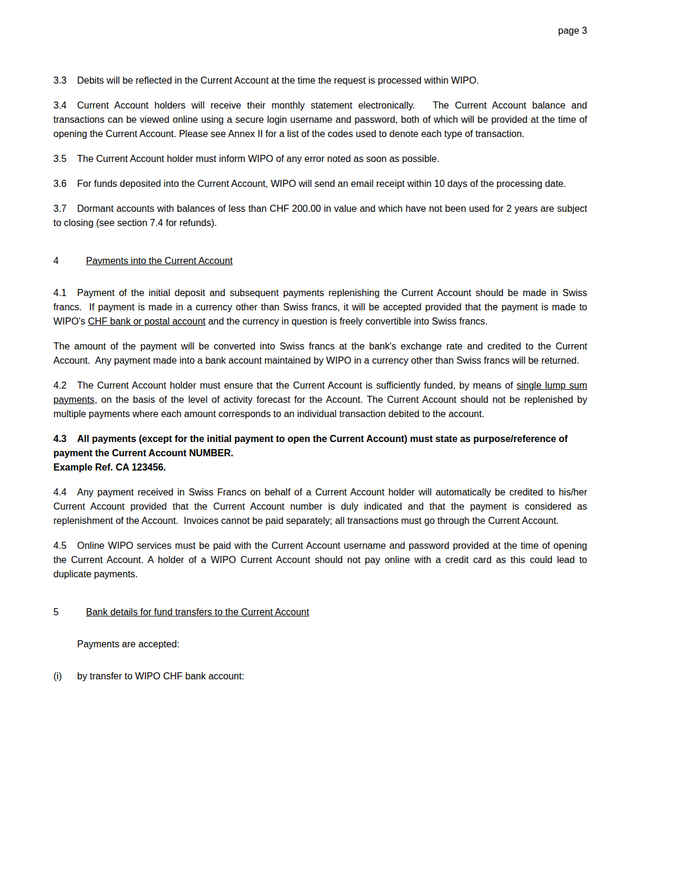page 3
3.3 Debits will be reflected in the Current Account at the time the request is processed within WIPO.
3.4 Current Account holders will receive their monthly statement electronically. The Current Account balance and transactions can be viewed online using a secure login username and password, both of which will be provided at the time of opening the Current Account. Please see Annex II for a list of the codes used to denote each type of transaction.
3.5 The Current Account holder must inform WIPO of any error noted as soon as possible.
3.6 For funds deposited into the Current Account, WIPO will send an email receipt within 10 days of the processing date.
3.7 Dormant accounts with balances of less than CHF 200.00 in value and which have not been used for 2 years are subject to closing (see section 7.4 for refunds).
4 Payments into the Current Account
4.1 Payment of the initial deposit and subsequent payments replenishing the Current Account should be made in Swiss francs. If payment is made in a currency other than Swiss francs, it will be accepted provided that the payment is made to WIPO's CHF bank or postal account and the currency in question is freely convertible into Swiss francs.
The amount of the payment will be converted into Swiss francs at the bank's exchange rate and credited to the Current Account. Any payment made into a bank account maintained by WIPO in a currency other than Swiss francs will be returned.
4.2 The Current Account holder must ensure that the Current Account is sufficiently funded, by means of single lump sum payments, on the basis of the level of activity forecast for the Account. The Current Account should not be replenished by multiple payments where each amount corresponds to an individual transaction debited to the account.
4.3 All payments (except for the initial payment to open the Current Account) must state as purpose/reference of payment the Current Account NUMBER.
Example Ref. CA 123456.
4.4 Any payment received in Swiss Francs on behalf of a Current Account holder will automatically be credited to his/her Current Account provided that the Current Account number is duly indicated and that the payment is considered as replenishment of the Account. Invoices cannot be paid separately; all transactions must go through the Current Account.
4.5 Online WIPO services must be paid with the Current Account username and password provided at the time of opening the Current Account. A holder of a WIPO Current Account should not pay online with a credit card as this could lead to duplicate payments.
5 Bank details for fund transfers to the Current Account
Payments are accepted:
(i) by transfer to WIPO CHF bank account: